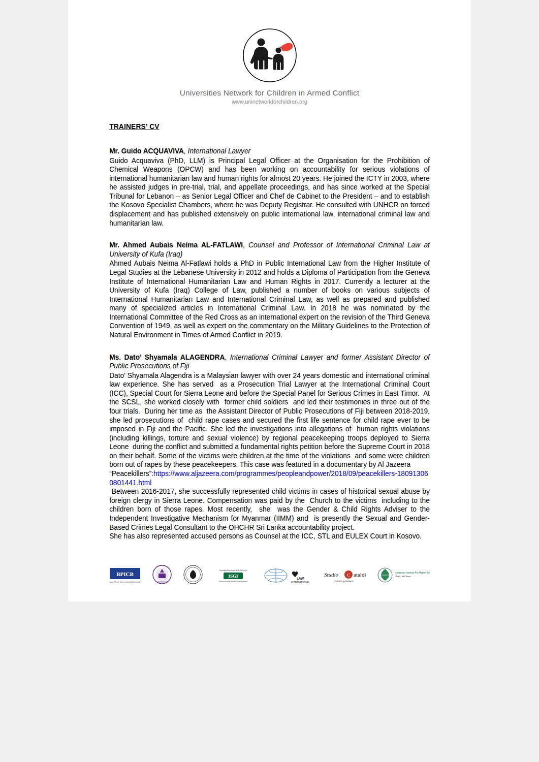Universities Network for Children in Armed Conflict
www.uninetworkforchildren.org
TRAINERS’ CV
Mr. Guido ACQUAVIVA, International Lawyer
Guido Acquaviva (PhD, LLM) is Principal Legal Officer at the Organisation for the Prohibition of Chemical Weapons (OPCW) and has been working on accountability for serious violations of international humanitarian law and human rights for almost 20 years. He joined the ICTY in 2003, where he assisted judges in pre-trial, trial, and appellate proceedings, and has since worked at the Special Tribunal for Lebanon – as Senior Legal Officer and Chef de Cabinet to the President – and to establish the Kosovo Specialist Chambers, where he was Deputy Registrar. He consulted with UNHCR on forced displacement and has published extensively on public international law, international criminal law and humanitarian law.
Mr. Ahmed Aubais Neima AL-FATLAWI, Counsel and Professor of International Criminal Law at University of Kufa (Iraq)
Ahmed Aubais Neima Al-Fatlawi holds a PhD in Public International Law from the Higher Institute of Legal Studies at the Lebanese University in 2012 and holds a Diploma of Participation from the Geneva Institute of International Humanitarian Law and Human Rights in 2017. Currently a lecturer at the University of Kufa (Iraq) College of Law, published a number of books on various subjects of International Humanitarian Law and International Criminal Law, as well as prepared and published many of specialized articles in International Criminal Law. In 2018 he was nominated by the International Committee of the Red Cross as an international expert on the revision of the Third Geneva Convention of 1949, as well as expert on the commentary on the Military Guidelines to the Protection of Natural Environment in Times of Armed Conflict in 2019.
Ms. Dato’ Shyamala ALAGENDRA, International Criminal Lawyer and former Assistant Director of Public Prosecutions of Fiji
Dato’ Shyamala Alagendra is a Malaysian lawyer with over 24 years domestic and international criminal law experience. She has served as a Prosecution Trial Lawyer at the International Criminal Court (ICC), Special Court for Sierra Leone and before the Special Panel for Serious Crimes in East Timor. At the SCSL, she worked closely with former child soldiers and led their testimonies in three out of the four trials. During her time as the Assistant Director of Public Prosecutions of Fiji between 2018-2019, she led prosecutions of child rape cases and secured the first life sentence for child rape ever to be imposed in Fiji and the Pacific. She led the investigations into allegations of human rights violations (including killings, torture and sexual violence) by regional peacekeeping troops deployed to Sierra Leone during the conflict and submitted a fundamental rights petition before the Supreme Court in 2018 on their behalf. Some of the victims were children at the time of the violations and some were children born out of rapes by these peacekeepers. This case was featured in a documentary by Al Jazeera
“Peacekillers”:https://www.aljazeera.com/programmes/peopleandpower/2018/09/peacekillers-180913060801441.html
Between 2016-2017, she successfully represented child victims in cases of historical sexual abuse by foreign clergy in Sierra Leone. Compensation was paid by the Church to the victims including to the children born of those rapes. Most recently, she was the Gender & Child Rights Adviser to the Independent Investigative Mechanism for Myanmar (IIMM) and is presently the Sexual and Gender-Based Crimes Legal Consultant to the OHCHR Sri Lanka accountability project.
She has also represented accused persons as Counsel at the ICC, STL and EULEX Court in Kosovo.
BPICB Bureau Pénal International Criminal Bar
UNIVERSITY
Consiglio Nazionale delle Ricerche ISGI Istituto di Studi Giuridici Internazionali
LAW INTERNATIONAL
Studio C ataldi il diritto quotidiano
Alalamain Institute For Higher Education IRAQ - AN Najaf